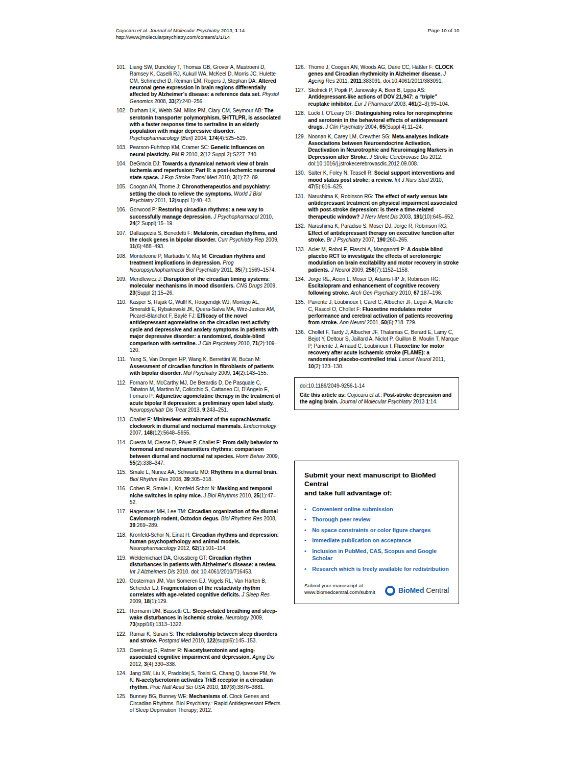Cojocaru et al. Journal of Molecular Psychiatry 2013, 1:14
http://www.jmolecularpsychiatry.com/content/1/1/14
Page 10 of 10
101. Liang SW, Dunckley T, Thomas GB, Grover A, Mastroeni D, Ramsey K, Caselli RJ, Kukull WA, McKeel D, Morris JC, Hulette CM, Schmechel D, Reiman EM, Rogers J, Stephan DA: Altered neuronal gene expression in brain regions differentially affected by Alzheimer’s disease: a reference data set. Physiol Genomics 2008, 33(2):240–256.
102. Durham LK, Webb SM, Milos PM, Clary CM, Seymour AB: The serotonin transporter polymorphism, 5HTTLPR, is associated with a faster response time to sertraline in an elderly population with major depressive disorder. Psychopharmacology (Berl) 2004, 174(4):525–529.
103. Pearson-Fuhrhop KM, Cramer SC: Genetic influences on neural plasticity. PM R 2010, 2(12 Suppl 2):S227–740.
104. DeGracia DJ: Towards a dynamical network view of brain ischemia and reperfusion: Part II: a post-ischemic neuronal state space. J Exp Stroke Transl Med 2010, 3(1):72–89.
105. Coogan AN, Thome J: Chronotherapeutics and psychiatry: setting the clock to relieve the symptoms. World J Biol Psychiatry 2011, 12(suppl 1):40–43.
106. Gorwood P: Restoring circadian rhythms: a new way to successfully manage depression. J Psychopharmacol 2010, 24(2 Suppl):15–19.
107. Dallaspezia S, Benedetti F: Melatonin, circadian rhythms, and the clock genes in bipolar disorder. Curr Psychiatry Rep 2009, 11(6):488–493.
108. Monteleone P, Martiadis V, Maj M: Circadian rhythms and treatment implications in depression. Prog Neuropsychopharmacol Biol Psychiatry 2011, 35(7):1569–1574.
109. Mendlewicz J: Disruption of the circadian timing systems: molecular mechanisms in mood disorders. CNS Drugs 2009, 23(Suppl 2):15–26.
110. Kasper S, Hajak G, Wulff K, Hoogendijk WJ, Montejo AL, Smeraldi E, Rybakowski JK, Quera-Salva MA, Wirz-Justice AM, Picarel-Blanchot F, Baylé FJ: Efficacy of the novel antidepressant agomelatine on the circadian rest-activity cycle and depressive and anxiety symptoms in patients with major depressive disorder: a randomized, double-blind comparison with sertraline. J Clin Psychiatry 2010, 71(2):109–120.
111. Yang S, Van Dongen HP, Wang K, Berrettini W, Bućan M: Assessment of circadian function in fibroblasts of patients with bipolar disorder. Mol Psychiatry 2009, 14(2):143–155.
112. Fornaro M, McCarthy MJ, De Berardis D, De Pasquale C, Tabaton M, Martino M, Colicchio S, Cattaneo CI, D’Angelo E, Fornaro P: Adjunctive agomelatine therapy in the treatment of acute bipolar II depression: a preliminary open label study. Neuropsychiatr Dis Treat 2013, 9:243–251.
113. Challet E: Minireview: entrainment of the suprachiasmatic clockwork in diurnal and nocturnal mammals. Endocrinology 2007, 148(12):5648–5655.
114. Cuesta M, Clesse D, Pévet P, Challet E: From daily behavior to hormonal and neurotransmitters rhythms: comparison between diurnal and nocturnal rat species. Horm Behav 2009, 55(2):338–347.
115. Smale L, Nunez AA, Schwartz MD: Rhythms in a diurnal brain. Biol Rhythm Res 2008, 39:305–318.
116. Cohen R, Smale L, Kronfeld-Schor N: Masking and temporal niche switches in spiny mice. J Biol Rhythms 2010, 25(1):47–52.
117. Hagenauer MH, Lee TM: Circadian organization of the diurnal Caviomorph rodent, Octodon degus. Biol Rhythms Res 2008, 39:269–289.
118. Kronfeld-Schor N, Einat H: Circadian rhythms and depression: human psychopathology and animal models. Neuropharmacology 2012, 62(1):101–114.
119. Weldemichael DA, Grossberg GT: Circadian rhythm disturbances in patients with Alzheimer’s disease: a review. Int J Alzheimers Dis 2010. doi: 10.4061/2010/716453.
120. Oosterman JM, Van Someren EJ, Vogels RL, Van Harten B, Scherder EJ: Fragmentation of the restactivity rhythm correlates with age-related cognitive deficits. J Sleep Res 2009, 18(1):129.
121. Hermann DM, Bassetti CL: Sleep-related breathing and sleep-wake disturbances in ischemic stroke. Neurology 2009, 73(sppl16):1313–1322.
122. Ramar K, Surani S: The relationship between sleep disorders and stroke. Postgrad Med 2010, 122(suppl6):145–153.
123. Oxenkrug G, Ratner R: N-acetylserotonin and aging-associated cognitive impairment and depression. Aging Dis 2012, 3(4):330–338.
124. Jang SW, Liu X, Pradoldej S, Tosini G, Chang Q, Iuvone PM, Ye K: N-acetylserotonin activates TrkB receptor in a circadian rhythm. Proc Natl Acad Sci USA 2010, 107(8):3876–3881.
125. Bunney BG, Bunney WE: Mechanisms of. Clock Genes and Circadian Rhythms. Biol Psychiatry.: Rapid Antidepressant Effects of Sleep Deprivation Therapy; 2012.
126. Thome J, Coogan AN, Woods AG, Darie CC, Häßler F: CLOCK genes and Circadian rhythmicity in Alzheimer disease. J Ageing Res 2011, 2011:383091. doi:10.4061/2011/383091.
127. Skolnick P, Popik P, Janowsky A, Beer B, Lippa AS: Antidepressant-like actions of DOV 21,947: a “triple” reuptake inhibitor. Eur J Pharmacol 2003, 461(2–3):99–104.
128. Lucki I, O’Leary OF: Distinguishing roles for norepinephrine and serotonin in the behavioral effects of antidepressant drugs. J Clin Psychiatry 2004, 65(Suppl 4):11–24.
129. Noonan K, Carey LM, Crewther SG: Meta-analyses Indicate Associations between Neuroendocrine Activation, Deactivation in Neurotrophic and Neuroimaging Markers in Depression after Stroke. J Stroke Cerebrovasc Dis 2012. doi:10.1016/j.jstrokecerebrovasdis.2012.09.008.
130. Salter K, Foley N, Teasell R: Social support interventions and mood status post stroke: a review. Int J Nurs Stud 2010, 47(5):616–625.
131. Narushima K, Robinson RG: The effect of early versus late antidepressant treatment on physical impairment associated with post-stroke depression: is there a time-related therapeutic window? J Nerv Ment Dis 2003, 191(10):645–652.
132. Narushima K, Paradiso S, Moser DJ, Jorge R, Robinson RG: Effect of antidepressant therapy on executive function after stroke. Br J Psychiatry 2007, 190:260–265.
133. Acler M, Robol E, Fiaschi A, Manganotti P: A double blind placebo RCT to investigate the effects of serotonergic modulation on brain excitability and motor recovery in stroke patients. J Neurol 2009, 256(7):1152–1158.
134. Jorge RE, Acion L, Moser D, Adams HP Jr, Robinson RG: Escitalopram and enhancement of cognitive recovery following stroke. Arch Gen Psychiatry 2010, 67:187–196.
135. Pariente J, Loubinoux I, Carel C, Albucher JF, Leger A, Manelfe C, Rascol O, Chollet F: Fluoxetine modulates motor performance and cerebral activation of patients recovering from stroke. Ann Neurol 2001, 50(6):718–729.
136. Chollet F, Tardy J, Albucher JF, Thalamas C, Berard E, Lamy C, Bejot Y, Deltour S, Jaillard A, Niclot P, Guillon B, Moulin T, Marque P, Pariente J, Arnaud C, Loubinoux I: Fluoxetine for motor recovery after acute ischaemic stroke (FLAME): a randomised placebo-controlled trial. Lancet Neurol 2011, 10(2):123–130.
doi:10.1186/2049-9256-1-14
Cite this article as: Cojocaru et al.: Post-stroke depression and the aging brain. Journal of Molecular Psychiatry 2013 1:14.
Submit your next manuscript to BioMed Central
and take full advantage of:
Convenient online submission
Thorough peer review
No space constraints or color figure charges
Immediate publication on acceptance
Inclusion in PubMed, CAS, Scopus and Google Scholar
Research which is freely available for redistribution
Submit your manuscript at
www.biomedcentral.com/submit
Bio Med Central